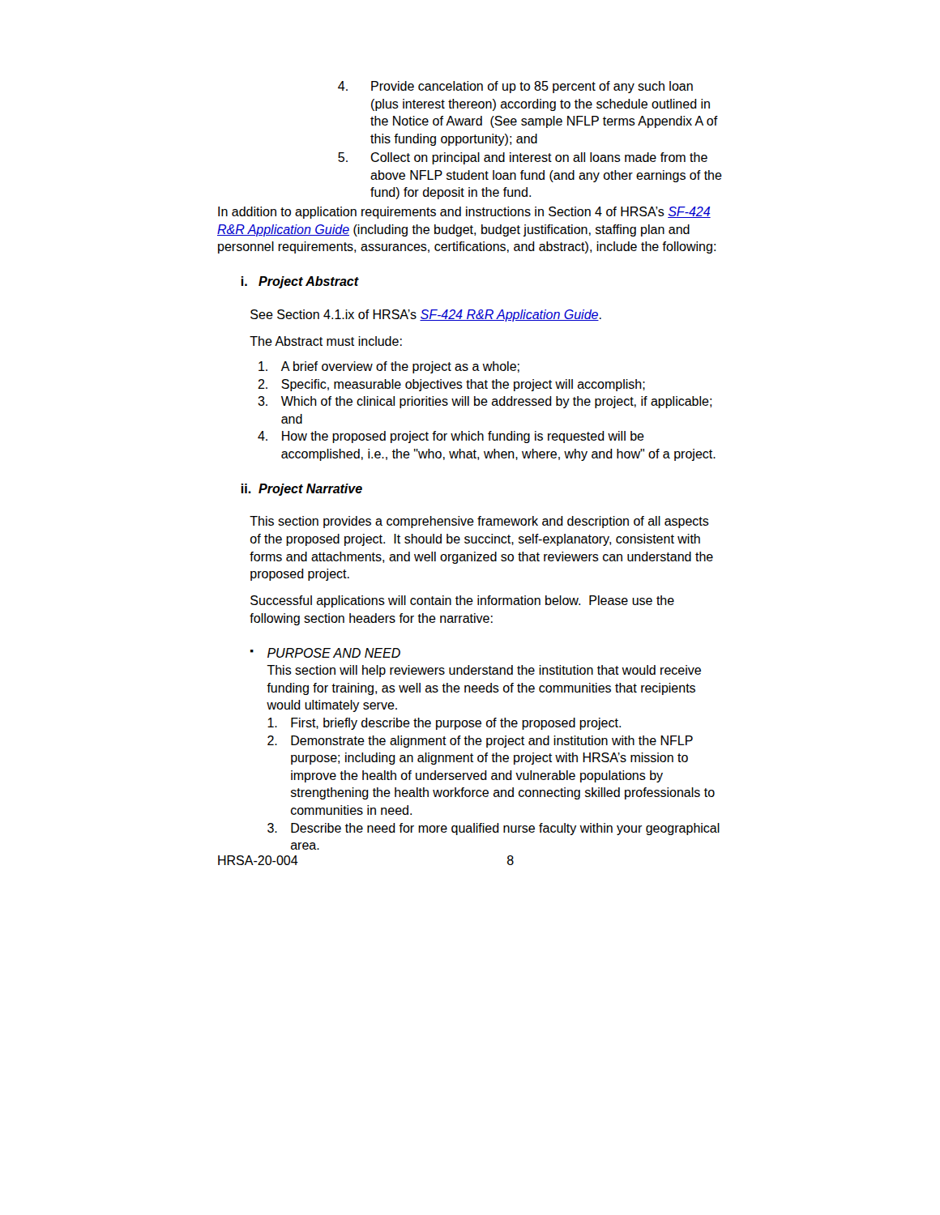4. Provide cancelation of up to 85 percent of any such loan (plus interest thereon) according to the schedule outlined in the Notice of Award (See sample NFLP terms Appendix A of this funding opportunity); and
5. Collect on principal and interest on all loans made from the above NFLP student loan fund (and any other earnings of the fund) for deposit in the fund.
In addition to application requirements and instructions in Section 4 of HRSA’s SF-424 R&R Application Guide (including the budget, budget justification, staffing plan and personnel requirements, assurances, certifications, and abstract), include the following:
i. Project Abstract
See Section 4.1.ix of HRSA’s SF-424 R&R Application Guide.
The Abstract must include:
1. A brief overview of the project as a whole;
2. Specific, measurable objectives that the project will accomplish;
3. Which of the clinical priorities will be addressed by the project, if applicable; and
4. How the proposed project for which funding is requested will be accomplished, i.e., the "who, what, when, where, why and how" of a project.
ii. Project Narrative
This section provides a comprehensive framework and description of all aspects of the proposed project. It should be succinct, self-explanatory, consistent with forms and attachments, and well organized so that reviewers can understand the proposed project.
Successful applications will contain the information below. Please use the following section headers for the narrative:
▪
PURPOSE AND NEED
This section will help reviewers understand the institution that would receive funding for training, as well as the needs of the communities that recipients would ultimately serve.
1. First, briefly describe the purpose of the proposed project.
2. Demonstrate the alignment of the project and institution with the NFLP purpose; including an alignment of the project with HRSA’s mission to improve the health of underserved and vulnerable populations by strengthening the health workforce and connecting skilled professionals to communities in need.
3. Describe the need for more qualified nurse faculty within your geographical area.
HRSA-20-004
8